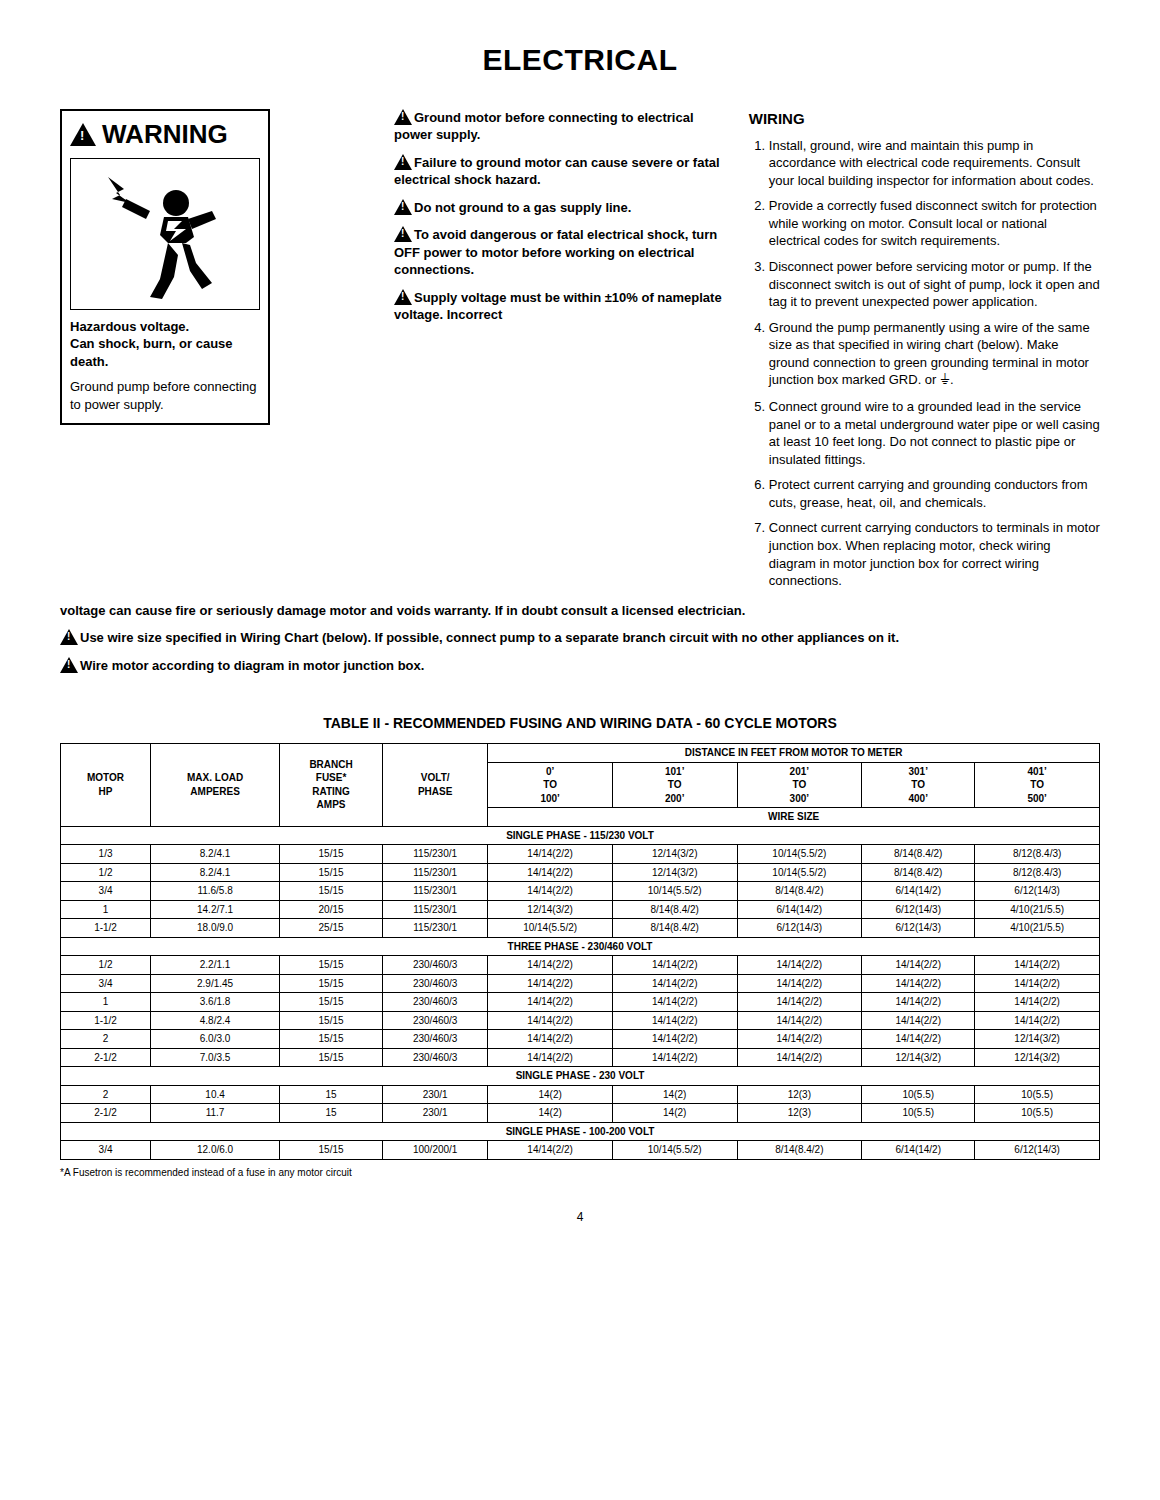ELECTRICAL
WARNING
Hazardous voltage.
Can shock, burn, or cause death.
Ground pump before connecting to power supply.
Ground motor before connecting to electrical power supply.
Failure to ground motor can cause severe or fatal electrical shock hazard.
Do not ground to a gas supply line.
To avoid dangerous or fatal electrical shock, turn OFF power to motor before working on electrical connections.
Supply voltage must be within ±10% of nameplate voltage. Incorrect
WIRING
Install, ground, wire and maintain this pump in accordance with electrical code requirements. Consult your local building inspector for information about codes.
Provide a correctly fused disconnect switch for protection while working on motor. Consult local or national electrical codes for switch requirements.
Disconnect power before servicing motor or pump. If the disconnect switch is out of sight of pump, lock it open and tag it to prevent unexpected power application.
Ground the pump permanently using a wire of the same size as that specified in wiring chart (below). Make ground connection to green grounding terminal in motor junction box marked GRD. or ⏚.
Connect ground wire to a grounded lead in the service panel or to a metal underground water pipe or well casing at least 10 feet long. Do not connect to plastic pipe or insulated fittings.
Protect current carrying and grounding conductors from cuts, grease, heat, oil, and chemicals.
Connect current carrying conductors to terminals in motor junction box. When replacing motor, check wiring diagram in motor junction box for correct wiring connections.
voltage can cause fire or seriously damage motor and voids warranty. If in doubt consult a licensed electrician.
Use wire size specified in Wiring Chart (below). If possible, connect pump to a separate branch circuit with no other appliances on it.
Wire motor according to diagram in motor junction box.
TABLE II - RECOMMENDED FUSING AND WIRING DATA - 60 CYCLE MOTORS
| MOTOR HP | MAX. LOAD AMPERES | BRANCH FUSE* RATING AMPS | VOLT/ PHASE | DISTANCE IN FEET FROM MOTOR TO METER |
| --- | --- | --- | --- | --- |
| 0’ TO 100’ | 101’ TO 200’ | 201’ TO 300’ | 301’ TO 400’ | 401’ TO 500’ |
| WIRE SIZE |
| SINGLE PHASE - 115/230 VOLT |
| 1/3 | 8.2/4.1 | 15/15 | 115/230/1 | 14/14(2/2) | 12/14(3/2) | 10/14(5.5/2) | 8/14(8.4/2) | 8/12(8.4/3) |
| 1/2 | 8.2/4.1 | 15/15 | 115/230/1 | 14/14(2/2) | 12/14(3/2) | 10/14(5.5/2) | 8/14(8.4/2) | 8/12(8.4/3) |
| 3/4 | 11.6/5.8 | 15/15 | 115/230/1 | 14/14(2/2) | 10/14(5.5/2) | 8/14(8.4/2) | 6/14(14/2) | 6/12(14/3) |
| 1 | 14.2/7.1 | 20/15 | 115/230/1 | 12/14(3/2) | 8/14(8.4/2) | 6/14(14/2) | 6/12(14/3) | 4/10(21/5.5) |
| 1-1/2 | 18.0/9.0 | 25/15 | 115/230/1 | 10/14(5.5/2) | 8/14(8.4/2) | 6/12(14/3) | 6/12(14/3) | 4/10(21/5.5) |
| THREE PHASE - 230/460 VOLT |
| 1/2 | 2.2/1.1 | 15/15 | 230/460/3 | 14/14(2/2) | 14/14(2/2) | 14/14(2/2) | 14/14(2/2) | 14/14(2/2) |
| 3/4 | 2.9/1.45 | 15/15 | 230/460/3 | 14/14(2/2) | 14/14(2/2) | 14/14(2/2) | 14/14(2/2) | 14/14(2/2) |
| 1 | 3.6/1.8 | 15/15 | 230/460/3 | 14/14(2/2) | 14/14(2/2) | 14/14(2/2) | 14/14(2/2) | 14/14(2/2) |
| 1-1/2 | 4.8/2.4 | 15/15 | 230/460/3 | 14/14(2/2) | 14/14(2/2) | 14/14(2/2) | 14/14(2/2) | 14/14(2/2) |
| 2 | 6.0/3.0 | 15/15 | 230/460/3 | 14/14(2/2) | 14/14(2/2) | 14/14(2/2) | 14/14(2/2) | 12/14(3/2) |
| 2-1/2 | 7.0/3.5 | 15/15 | 230/460/3 | 14/14(2/2) | 14/14(2/2) | 14/14(2/2) | 12/14(3/2) | 12/14(3/2) |
| SINGLE PHASE - 230 VOLT |
| 2 | 10.4 | 15 | 230/1 | 14(2) | 14(2) | 12(3) | 10(5.5) | 10(5.5) |
| 2-1/2 | 11.7 | 15 | 230/1 | 14(2) | 14(2) | 12(3) | 10(5.5) | 10(5.5) |
| SINGLE PHASE - 100-200 VOLT |
| 3/4 | 12.0/6.0 | 15/15 | 100/200/1 | 14/14(2/2) | 10/14(5.5/2) | 8/14(8.4/2) | 6/14(14/2) | 6/12(14/3) |
*A Fusetron is recommended instead of a fuse in any motor circuit
4